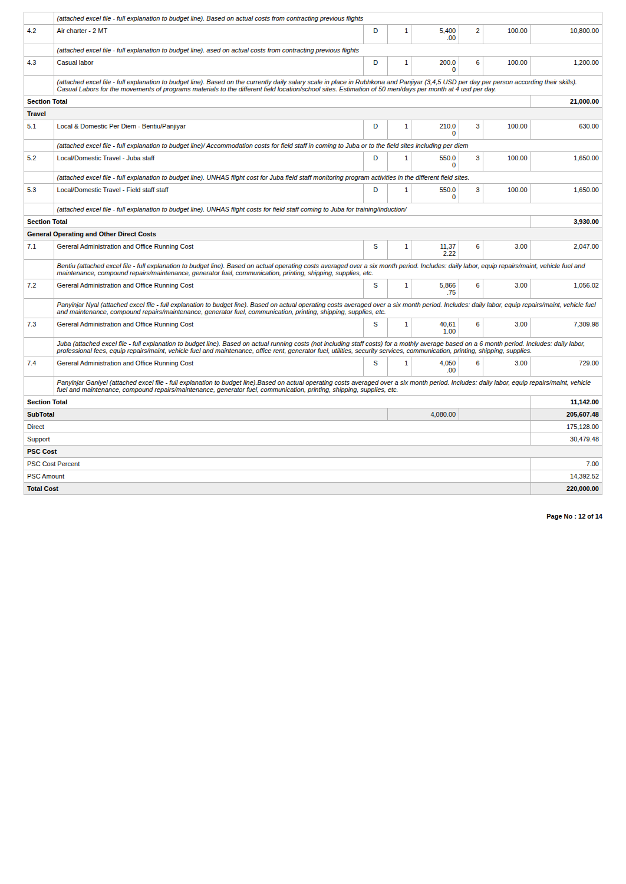| | (attached excel file - full explanation to budget line). Based on actual costs from contracting previous flights |
| 4.2 | Air charter - 2 MT | D | 1 | 5,400 .00 | 2 | 100.00 | 10,800.00 |
| | (attached excel file - full explanation to budget line). ased on actual costs from contracting previous flights |
| 4.3 | Casual labor | D | 1 | 200.0 0 | 6 | 100.00 | 1,200.00 |
| | (attached excel file - full explanation to budget line). Based on the currently daily salary scale in place in Rubhkona and Panjiyar (3,4,5 USD per day per person according their skills). Casual Labors for the movements of programs materials to the different field location/school sites. Estimation of 50 men/days per month at 4 usd per day. |
| Section Total | 21,000.00 |
| Travel |
| 5.1 | Local & Domestic Per Diem - Bentiu/Panjiyar | D | 1 | 210.0 0 | 3 | 100.00 | 630.00 |
| | (attached excel file - full explanation to budget line)/ Accommodation costs for field staff in coming to Juba or to the field sites including per diem |
| 5.2 | Local/Domestic Travel - Juba staff | D | 1 | 550.0 0 | 3 | 100.00 | 1,650.00 |
| | (attached excel file - full explanation to budget line). UNHAS flight cost for Juba field staff monitoring program activities in the different field sites. |
| 5.3 | Local/Domestic Travel - Field staff staff | D | 1 | 550.0 0 | 3 | 100.00 | 1,650.00 |
| | (attached excel file - full explanation to budget line). UNHAS flight costs for field staff coming to Juba for training/induction/ |
| Section Total | 3,930.00 |
| General Operating and Other Direct Costs |
| 7.1 | Gereral Administration and Office Running Cost | S | 1 | 11,37 2.22 | 6 | 3.00 | 2,047.00 |
| | Bentiu (attached excel file - full explanation to budget line). Based on actual operating costs averaged over a six month period. Includes: daily labor, equip repairs/maint, vehicle fuel and maintenance, compound repairs/maintenance, generator fuel, communication, printing, shipping, supplies, etc. |
| 7.2 | Gereral Administration and Office Running Cost | S | 1 | 5,866 .75 | 6 | 3.00 | 1,056.02 |
| | Panyinjar Nyal (attached excel file - full explanation to budget line). Based on actual operating costs averaged over a six month period. Includes: daily labor, equip repairs/maint, vehicle fuel and maintenance, compound repairs/maintenance, generator fuel, communication, printing, shipping, supplies, etc. |
| 7.3 | Gereral Administration and Office Running Cost | S | 1 | 40,61 1.00 | 6 | 3.00 | 7,309.98 |
| | Juba (attached excel file - full explanation to budget line). Based on actual running costs (not including staff costs) for a mothly average based on a 6 month period. Includes: daily labor, professional fees, equip repairs/maint, vehicle fuel and maintenance, office rent, generator fuel, utilities, security services, communication, printing, shipping, supplies. |
| 7.4 | Gereral Administration and Office Running Cost | S | 1 | 4,050 .00 | 6 | 3.00 | 729.00 |
| | Panyinjar Ganiyel (attached excel file - full explanation to budget line).Based on actual operating costs averaged over a six month period. Includes: daily labor, equip repairs/maint, vehicle fuel and maintenance, compound repairs/maintenance, generator fuel, communication, printing, shipping, supplies, etc. |
| Section Total | 11,142.00 |
| SubTotal | 4,080.00 | | 205,607.48 |
| Direct | 175,128.00 |
| Support | 30,479.48 |
| PSC Cost |
| PSC Cost Percent | 7.00 |
| PSC Amount | 14,392.52 |
| Total Cost | 220,000.00 |
Page No : 12 of 14